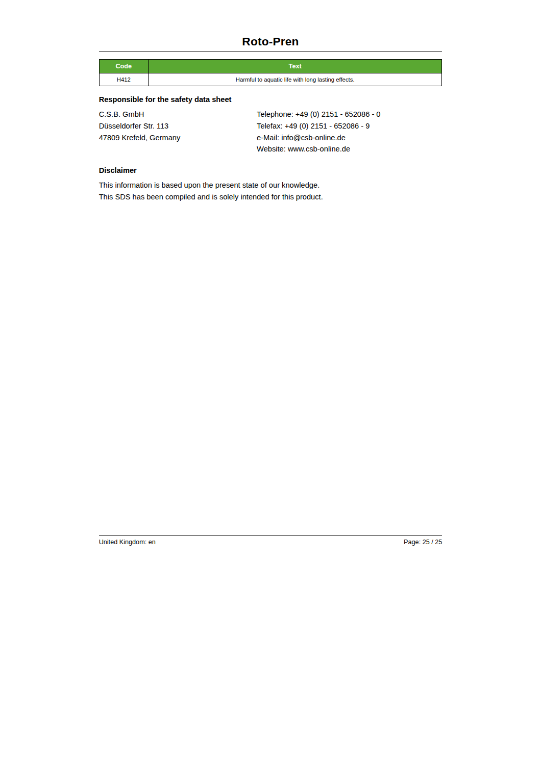Roto-Pren
| Code | Text |
| --- | --- |
| H412 | Harmful to aquatic life with long lasting effects. |
Responsible for the safety data sheet
C.S.B. GmbH
Düsseldorfer Str. 113
47809 Krefeld, Germany
Telephone: +49 (0) 2151 - 652086 - 0
Telefax: +49 (0) 2151 - 652086 - 9
e-Mail: info@csb-online.de
Website: www.csb-online.de
Disclaimer
This information is based upon the present state of our knowledge.
This SDS has been compiled and is solely intended for this product.
United Kingdom: en
Page: 25 / 25